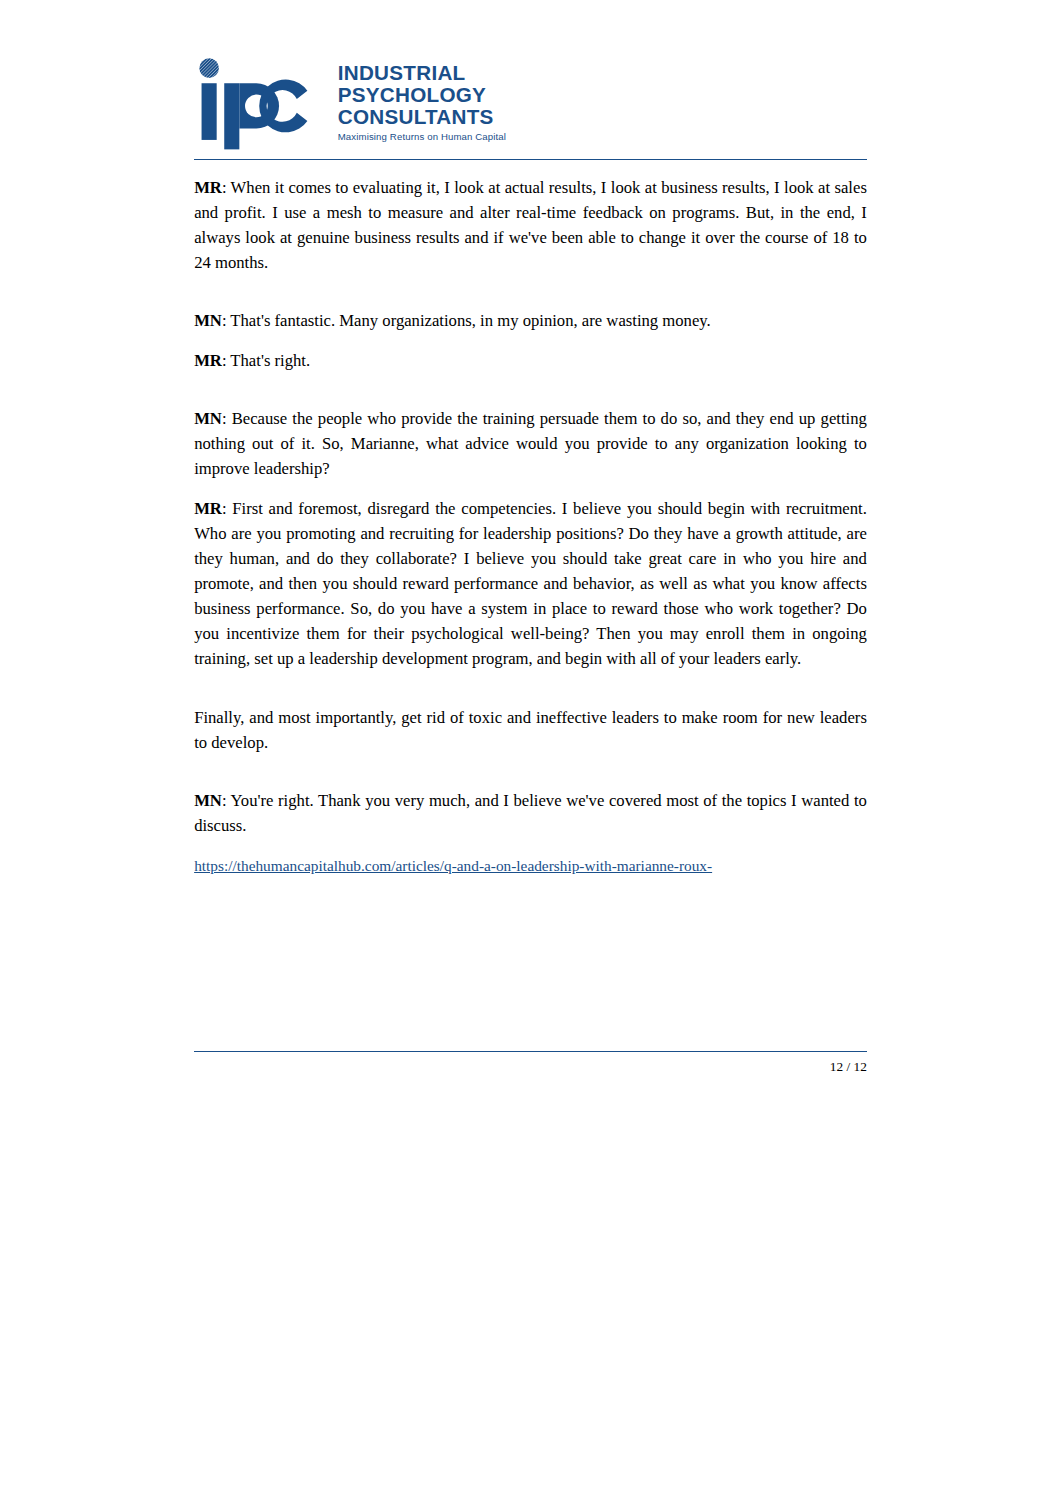INDUSTRIAL PSYCHOLOGY CONSULTANTS Maximising Returns on Human Capital
MR: When it comes to evaluating it, I look at actual results, I look at business results, I look at sales and profit. I use a mesh to measure and alter real-time feedback on programs. But, in the end, I always look at genuine business results and if we've been able to change it over the course of 18 to 24 months.
MN: That's fantastic. Many organizations, in my opinion, are wasting money.
MR: That's right.
MN: Because the people who provide the training persuade them to do so, and they end up getting nothing out of it. So, Marianne, what advice would you provide to any organization looking to improve leadership?
MR: First and foremost, disregard the competencies. I believe you should begin with recruitment. Who are you promoting and recruiting for leadership positions? Do they have a growth attitude, are they human, and do they collaborate? I believe you should take great care in who you hire and promote, and then you should reward performance and behavior, as well as what you know affects business performance. So, do you have a system in place to reward those who work together? Do you incentivize them for their psychological well-being? Then you may enroll them in ongoing training, set up a leadership development program, and begin with all of your leaders early.
Finally, and most importantly, get rid of toxic and ineffective leaders to make room for new leaders to develop.
MN: You're right. Thank you very much, and I believe we've covered most of the topics I wanted to discuss.
https://thehumancapitalhub.com/articles/q-and-a-on-leadership-with-marianne-roux-
12 / 12